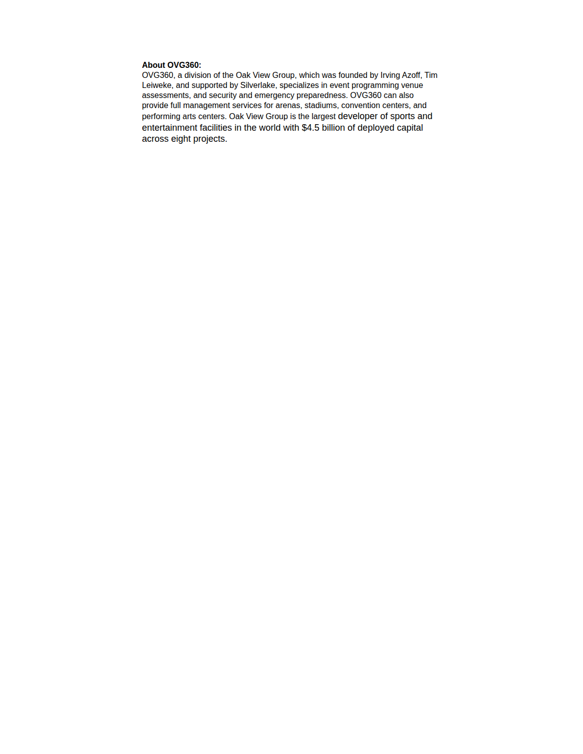About OVG360:
OVG360, a division of the Oak View Group, which was founded by Irving Azoff, Tim Leiweke, and supported by Silverlake, specializes in event programming venue assessments, and security and emergency preparedness. OVG360 can also provide full management services for arenas, stadiums, convention centers, and performing arts centers. Oak View Group is the largest developer of sports and entertainment facilities in the world with $4.5 billion of deployed capital across eight projects.